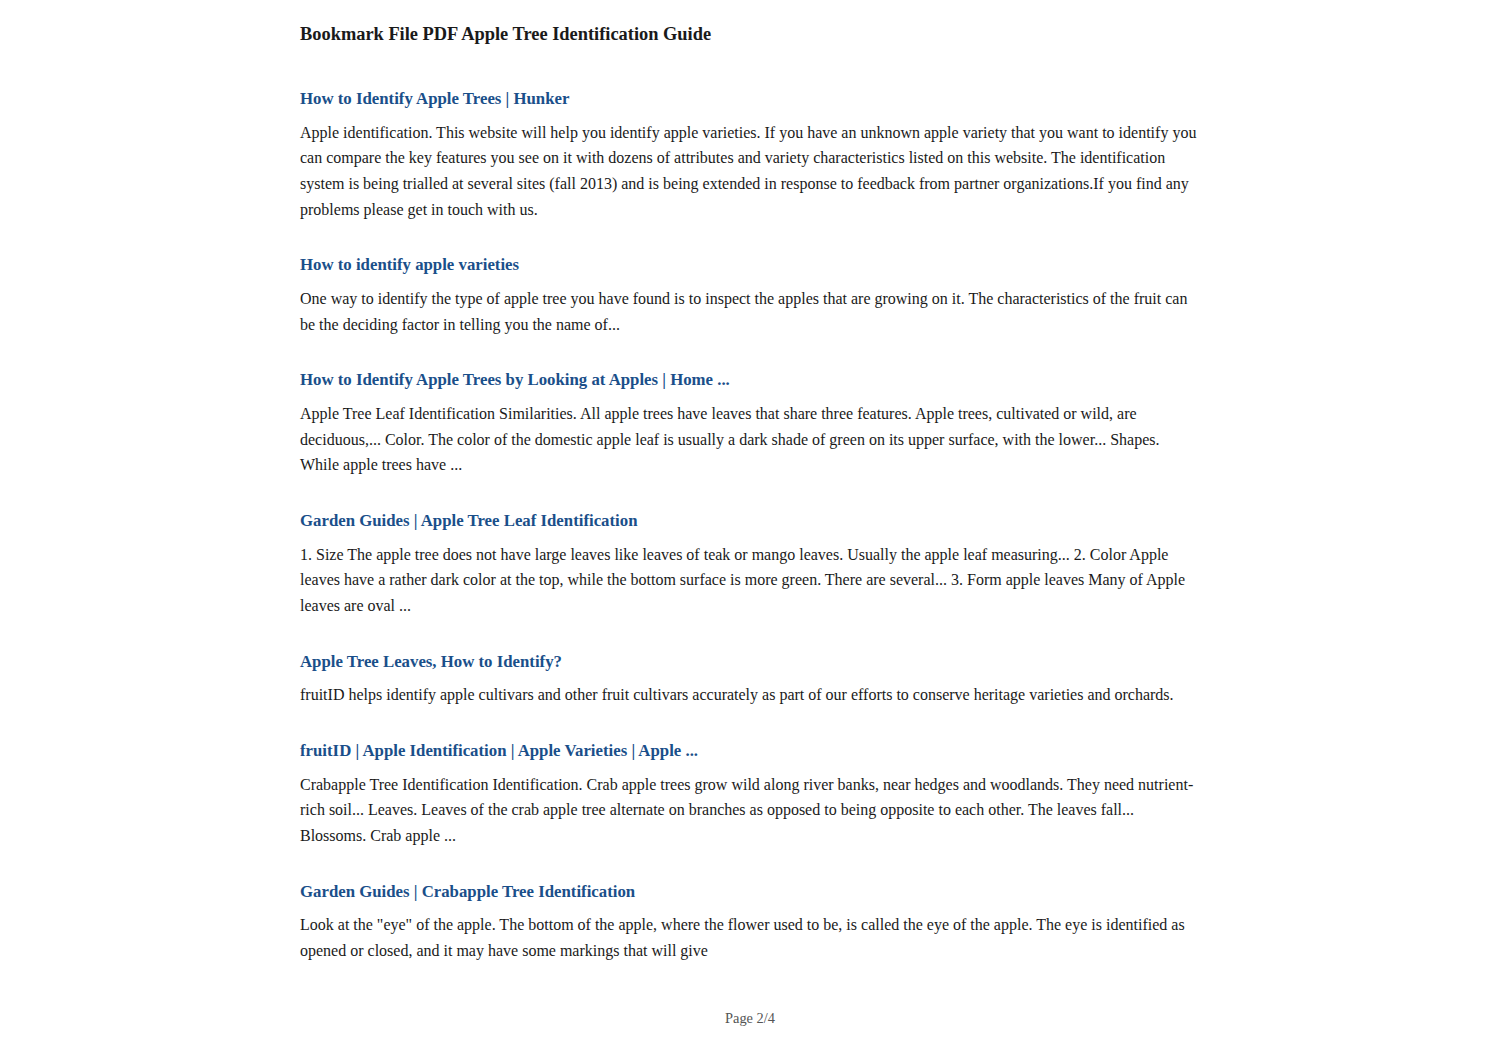Bookmark File PDF Apple Tree Identification Guide
How to Identify Apple Trees | Hunker
Apple identification. This website will help you identify apple varieties. If you have an unknown apple variety that you want to identify you can compare the key features you see on it with dozens of attributes and variety characteristics listed on this website. The identification system is being trialled at several sites (fall 2013) and is being extended in response to feedback from partner organizations.If you find any problems please get in touch with us.
How to identify apple varieties
One way to identify the type of apple tree you have found is to inspect the apples that are growing on it. The characteristics of the fruit can be the deciding factor in telling you the name of...
How to Identify Apple Trees by Looking at Apples | Home ...
Apple Tree Leaf Identification Similarities. All apple trees have leaves that share three features. Apple trees, cultivated or wild, are deciduous,... Color. The color of the domestic apple leaf is usually a dark shade of green on its upper surface, with the lower... Shapes. While apple trees have ...
Garden Guides | Apple Tree Leaf Identification
1. Size The apple tree does not have large leaves like leaves of teak or mango leaves. Usually the apple leaf measuring... 2. Color Apple leaves have a rather dark color at the top, while the bottom surface is more green. There are several... 3. Form apple leaves Many of Apple leaves are oval ...
Apple Tree Leaves, How to Identify?
fruitID helps identify apple cultivars and other fruit cultivars accurately as part of our efforts to conserve heritage varieties and orchards.
fruitID | Apple Identification | Apple Varieties | Apple ...
Crabapple Tree Identification Identification. Crab apple trees grow wild along river banks, near hedges and woodlands. They need nutrient-rich soil... Leaves. Leaves of the crab apple tree alternate on branches as opposed to being opposite to each other. The leaves fall... Blossoms. Crab apple ...
Garden Guides | Crabapple Tree Identification
Look at the "eye" of the apple. The bottom of the apple, where the flower used to be, is called the eye of the apple. The eye is identified as opened or closed, and it may have some markings that will give
Page 2/4